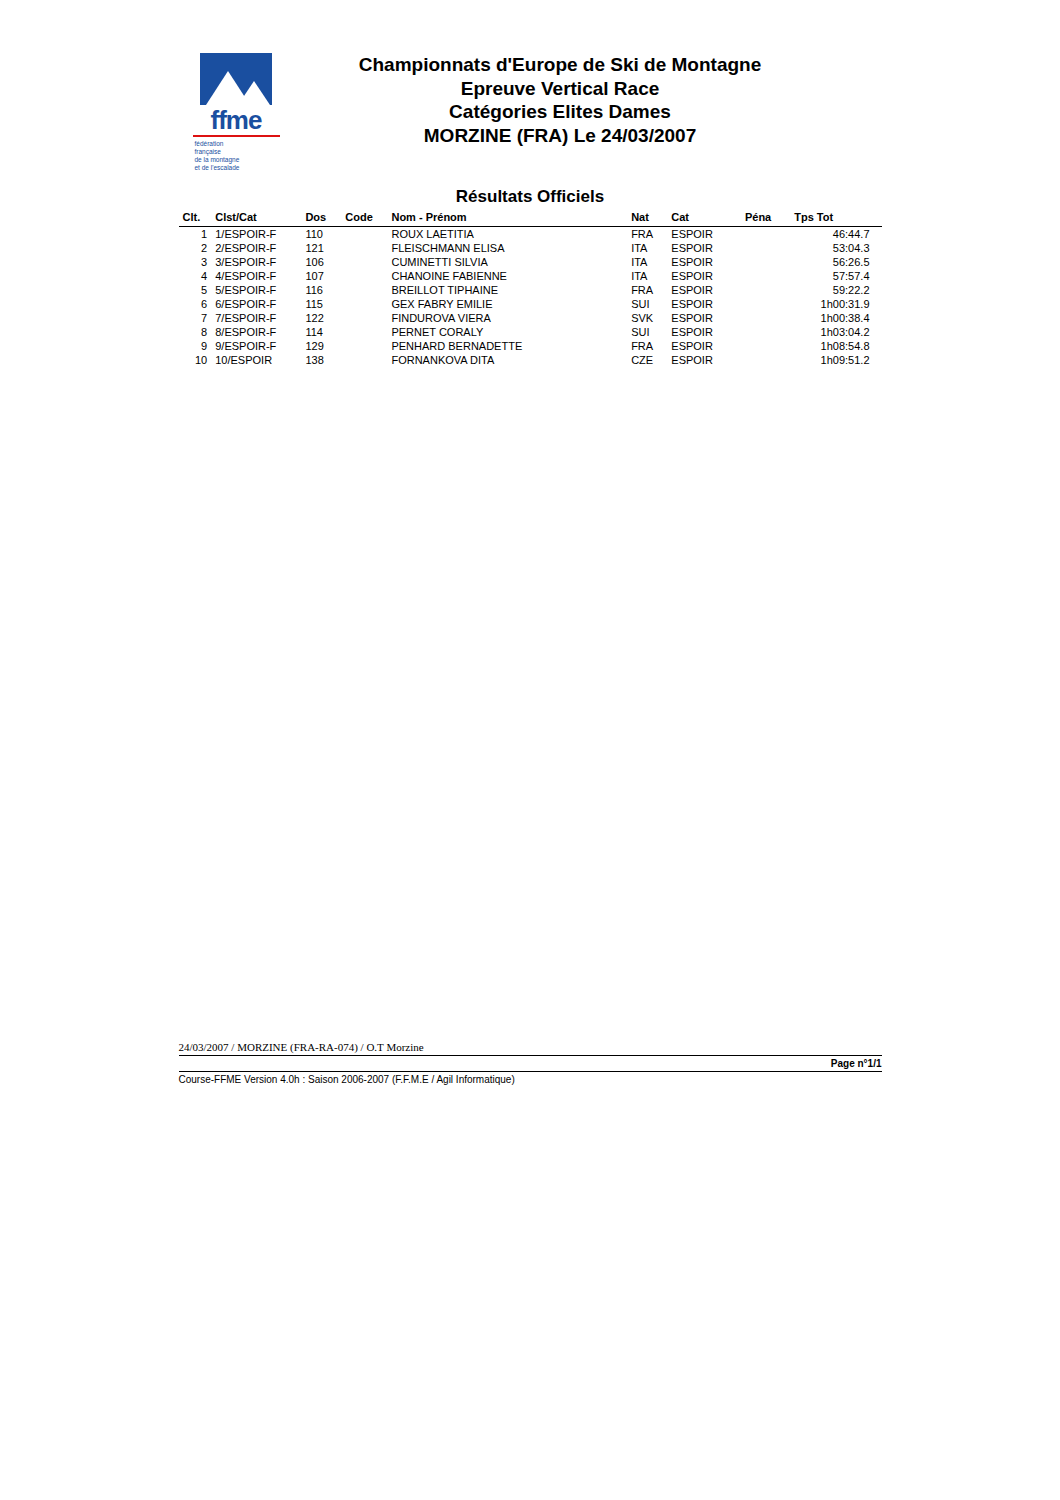ffme
fédération
française
de la montagne
et de l'escalade
Championnats d'Europe de Ski de Montagne Epreuve Vertical Race Catégories Elites Dames MORZINE (FRA) Le 24/03/2007
Résultats Officiels
| Clt. | Clst/Cat | Dos | Code | Nom - Prénom | Nat | Cat | Péna | Tps Tot | |
| --- | --- | --- | --- | --- | --- | --- | --- | --- | --- |
| 1 | 1/ESPOIR-F | 110 | | ROUX LAETITIA | FRA | ESPOIR | | 46:44.7 | |
| 2 | 2/ESPOIR-F | 121 | | FLEISCHMANN ELISA | ITA | ESPOIR | | 53:04.3 | |
| 3 | 3/ESPOIR-F | 106 | | CUMINETTI SILVIA | ITA | ESPOIR | | 56:26.5 | |
| 4 | 4/ESPOIR-F | 107 | | CHANOINE FABIENNE | ITA | ESPOIR | | 57:57.4 | |
| 5 | 5/ESPOIR-F | 116 | | BREILLOT TIPHAINE | FRA | ESPOIR | | 59:22.2 | |
| 6 | 6/ESPOIR-F | 115 | | GEX FABRY EMILIE | SUI | ESPOIR | | 1h00:31.9 | |
| 7 | 7/ESPOIR-F | 122 | | FINDUROVA VIERA | SVK | ESPOIR | | 1h00:38.4 | |
| 8 | 8/ESPOIR-F | 114 | | PERNET CORALY | SUI | ESPOIR | | 1h03:04.2 | |
| 9 | 9/ESPOIR-F | 129 | | PENHARD BERNADETTE | FRA | ESPOIR | | 1h08:54.8 | |
| 10 | 10/ESPOIR | 138 | | FORNANKOVA DITA | CZE | ESPOIR | | 1h09:51.2 | |
24/03/2007 / MORZINE (FRA-RA-074) / O.T Morzine
Page n°1/1
Course-FFME Version 4.0h : Saison 2006-2007 (F.F.M.E / Agil Informatique)